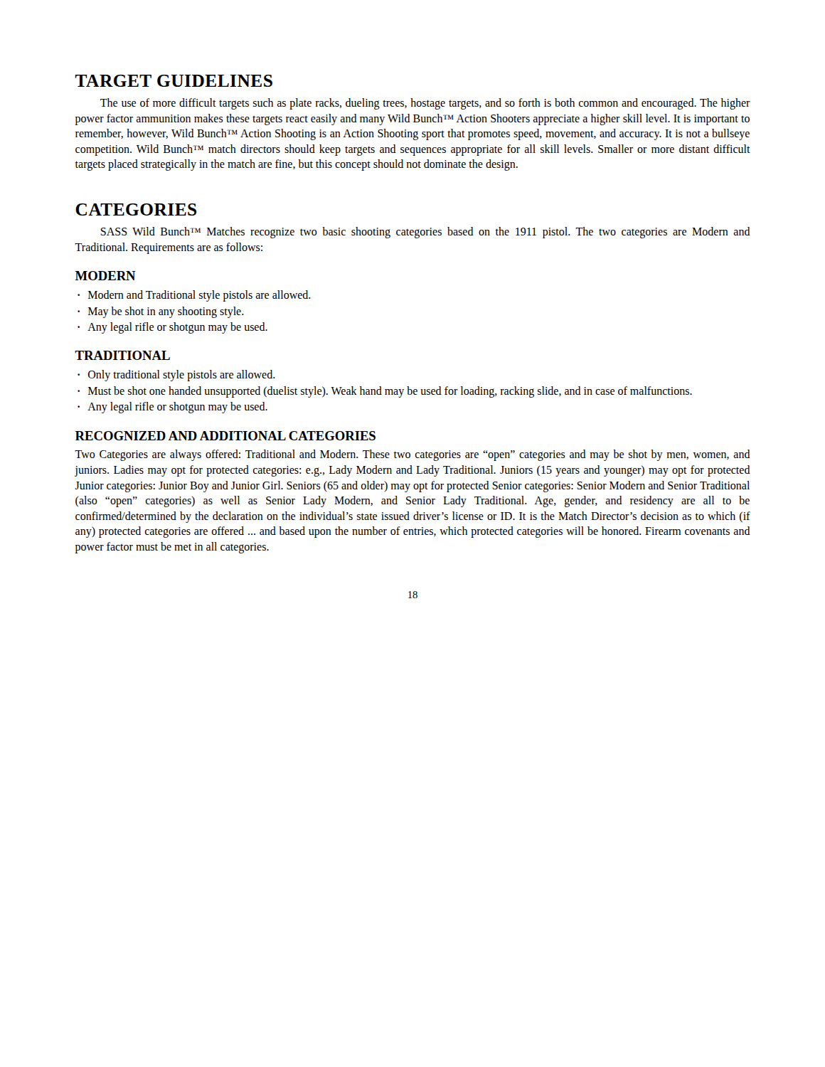TARGET GUIDELINES
The use of more difficult targets such as plate racks, dueling trees, hostage targets, and so forth is both common and encouraged. The higher power factor ammunition makes these targets react easily and many Wild Bunch™ Action Shooters appreciate a higher skill level. It is important to remember, however, Wild Bunch™ Action Shooting is an Action Shooting sport that promotes speed, movement, and accuracy. It is not a bullseye competition. Wild Bunch™ match directors should keep targets and sequences appropriate for all skill levels. Smaller or more distant difficult targets placed strategically in the match are fine, but this concept should not dominate the design.
CATEGORIES
SASS Wild Bunch™ Matches recognize two basic shooting categories based on the 1911 pistol. The two categories are Modern and Traditional. Requirements are as follows:
MODERN
Modern and Traditional style pistols are allowed.
May be shot in any shooting style.
Any legal rifle or shotgun may be used.
TRADITIONAL
Only traditional style pistols are allowed.
Must be shot one handed unsupported (duelist style). Weak hand may be used for loading, racking slide, and in case of malfunctions.
Any legal rifle or shotgun may be used.
RECOGNIZED AND ADDITIONAL CATEGORIES
Two Categories are always offered: Traditional and Modern. These two categories are “open” categories and may be shot by men, women, and juniors. Ladies may opt for protected categories: e.g., Lady Modern and Lady Traditional. Juniors (15 years and younger) may opt for protected Junior categories: Junior Boy and Junior Girl. Seniors (65 and older) may opt for protected Senior categories: Senior Modern and Senior Traditional (also “open” categories) as well as Senior Lady Modern, and Senior Lady Traditional. Age, gender, and residency are all to be confirmed/determined by the declaration on the individual’s state issued driver’s license or ID. It is the Match Director’s decision as to which (if any) protected categories are offered ... and based upon the number of entries, which protected categories will be honored. Firearm covenants and power factor must be met in all categories.
18